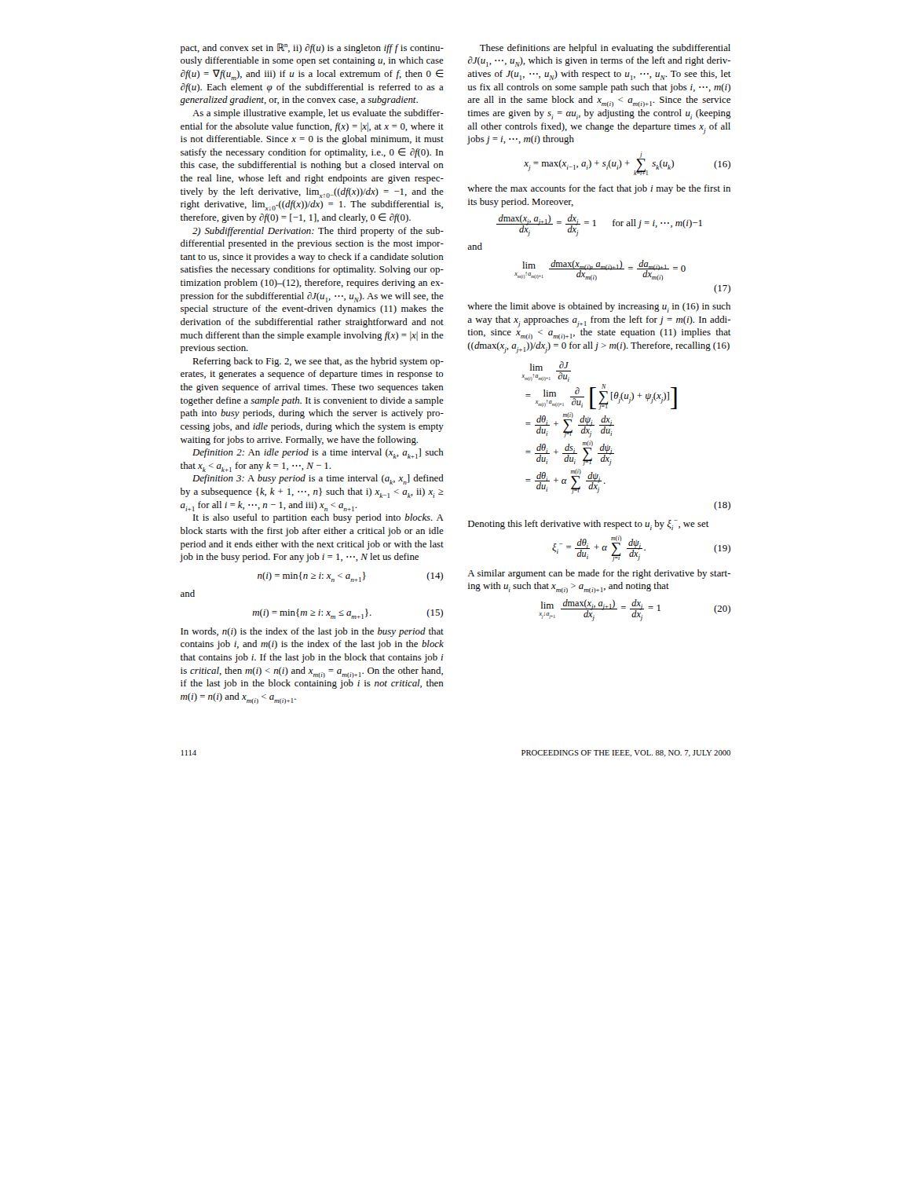pact, and convex set in ℝn, ii) ∂f(u) is a singleton iff f is continuously differentiable in some open set containing u, in which case ∂f(u) = ∇f(um), and iii) if u is a local extremum of f, then 0 ∈ ∂f(u). Each element φ of the subdifferential is referred to as a generalized gradient, or, in the convex case, a subgradient.
As a simple illustrative example, let us evaluate the subdifferential for the absolute value function, f(x) = |x|, at x = 0, where it is not differentiable. Since x = 0 is the global minimum, it must satisfy the necessary condition for optimality, i.e., 0 ∈ ∂f(0). In this case, the subdifferential is nothing but a closed interval on the real line, whose left and right endpoints are given respectively by the left derivative, limx↑0−((df(x))/dx) = −1, and the right derivative, limx↓0+((df(x))/dx) = 1. The subdifferential is, therefore, given by ∂f(0) = [−1, 1], and clearly, 0 ∈ ∂f(0).
2) Subdifferential Derivation: The third property of the subdifferential presented in the previous section is the most important to us, since it provides a way to check if a candidate solution satisfies the necessary conditions for optimality. Solving our optimization problem (10)–(12), therefore, requires deriving an expression for the subdifferential ∂J(u1, ⋯, uN). As we will see, the special structure of the event-driven dynamics (11) makes the derivation of the subdifferential rather straightforward and not much different than the simple example involving f(x) = |x| in the previous section.
Referring back to Fig. 2, we see that, as the hybrid system operates, it generates a sequence of departure times in response to the given sequence of arrival times. These two sequences taken together define a sample path. It is convenient to divide a sample path into busy periods, during which the server is actively processing jobs, and idle periods, during which the system is empty waiting for jobs to arrive. Formally, we have the following.
Definition 2: An idle period is a time interval (xk, ak+1] such that xk < ak+1 for any k = 1, ⋯, N − 1.
Definition 3: A busy period is a time interval (ak, xn] defined by a subsequence {k, k + 1, ⋯, n} such that i) xk−1 < ak, ii) xi ≥ ai+1 for all i = k, ⋯, n − 1, and iii) xn < an+1.
It is also useful to partition each busy period into blocks. A block starts with the first job after either a critical job or an idle period and it ends either with the next critical job or with the last job in the busy period. For any job i = 1, ⋯, N let us define
n(i) = min{n ≥ i: xn < an+1} (14)
and
m(i) = min{m ≥ i: xm ≤ am+1}. (15)
In words, n(i) is the index of the last job in the busy period that contains job i, and m(i) is the index of the last job in the block that contains job i. If the last job in the block that contains job i is critical, then m(i) < n(i) and xm(i) = am(i)+1. On the other hand, if the last job in the block containing job i is not critical, then m(i) = n(i) and xm(i) < am(i)+1.
These definitions are helpful in evaluating the subdifferential ∂J(u1, ⋯, uN), which is given in terms of the left and right derivatives of J(u1, ⋯, uN) with respect to u1, ⋯, uN. To see this, let us fix all controls on some sample path such that jobs i, ⋯, m(i) are all in the same block and xm(i) < am(i)+1. Since the service times are given by si = αui, by adjusting the control ui (keeping all other controls fixed), we change the departure times xj of all jobs j = i, ⋯, m(i) through
xj = max(xi−1, ai) + si(ui) + j∑k=i+1 sk(uk) (16)
where the max accounts for the fact that job i may be the first in its busy period. Moreover,
dmax(xj, aj+1) dxj = dxj dxj = 1 for all j = i, ⋯, m(i)−1
and
lim xm(i)↑am(i)+1 dmax(xm(i), am(i)+1) dxm(i) = dam(i)+1 dxm(i) = 0
(17)
where the limit above is obtained by increasing ui in (16) in such a way that xj approaches aj+1 from the left for j = m(i). In addition, since xm(i) < am(i)+1, the state equation (11) implies that ((dmax(xj, aj+1))/dxj) = 0 for all j > m(i). Therefore, recalling (16)
lim xm(i)↑am(i)+1 ∂J∂ui = lim xm(i)↑am(i)+1 ∂∂ui [N∑j=1[θj(uj) + ψj(xj)]] = dθi dui + m(i)∑j=i dψj dxj dxj dui = dθi dui + dsi dui m(i)∑j=1 dψj dxj = dθi dui + α m(i)∑j=i dψj dxj.
(18)
Denoting this left derivative with respect to ui by ξi−, we set
ξi− = dθi dui + α m(i)∑j=i dψj dxj. (19)
A similar argument can be made for the right derivative by starting with ui such that xm(i) > am(i)+1, and noting that
lim xj↓aj+1 dmax(xj, aj+1) dxj = dxj dxj = 1 (20)
1114 PROCEEDINGS OF THE IEEE, VOL. 88, NO. 7, JULY 2000